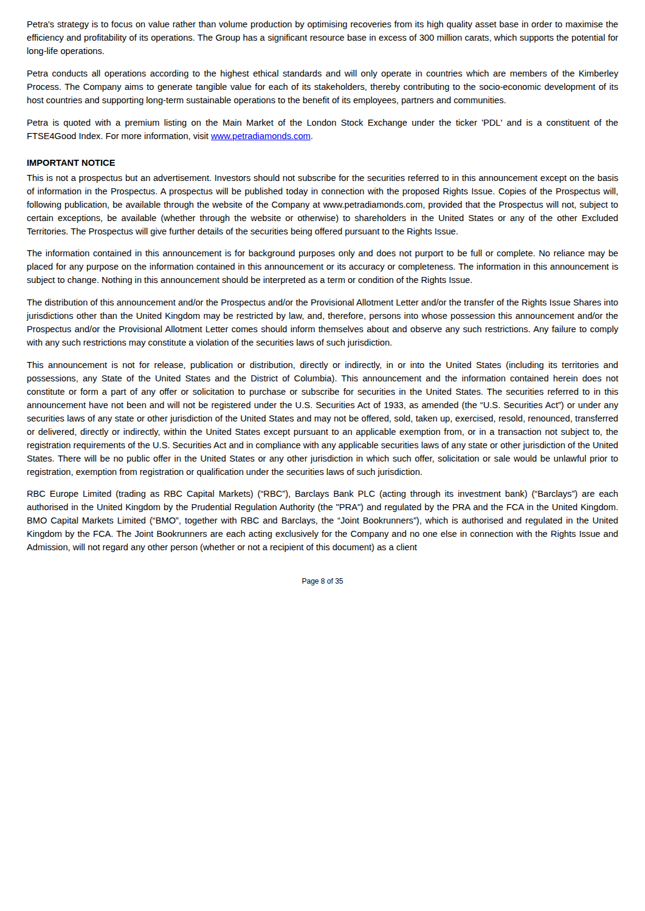Petra's strategy is to focus on value rather than volume production by optimising recoveries from its high quality asset base in order to maximise the efficiency and profitability of its operations. The Group has a significant resource base in excess of 300 million carats, which supports the potential for long-life operations.
Petra conducts all operations according to the highest ethical standards and will only operate in countries which are members of the Kimberley Process. The Company aims to generate tangible value for each of its stakeholders, thereby contributing to the socio-economic development of its host countries and supporting long-term sustainable operations to the benefit of its employees, partners and communities.
Petra is quoted with a premium listing on the Main Market of the London Stock Exchange under the ticker 'PDL' and is a constituent of the FTSE4Good Index. For more information, visit www.petradiamonds.com.
IMPORTANT NOTICE
This is not a prospectus but an advertisement. Investors should not subscribe for the securities referred to in this announcement except on the basis of information in the Prospectus. A prospectus will be published today in connection with the proposed Rights Issue. Copies of the Prospectus will, following publication, be available through the website of the Company at www.petradiamonds.com, provided that the Prospectus will not, subject to certain exceptions, be available (whether through the website or otherwise) to shareholders in the United States or any of the other Excluded Territories. The Prospectus will give further details of the securities being offered pursuant to the Rights Issue.
The information contained in this announcement is for background purposes only and does not purport to be full or complete. No reliance may be placed for any purpose on the information contained in this announcement or its accuracy or completeness. The information in this announcement is subject to change. Nothing in this announcement should be interpreted as a term or condition of the Rights Issue.
The distribution of this announcement and/or the Prospectus and/or the Provisional Allotment Letter and/or the transfer of the Rights Issue Shares into jurisdictions other than the United Kingdom may be restricted by law, and, therefore, persons into whose possession this announcement and/or the Prospectus and/or the Provisional Allotment Letter comes should inform themselves about and observe any such restrictions. Any failure to comply with any such restrictions may constitute a violation of the securities laws of such jurisdiction.
This announcement is not for release, publication or distribution, directly or indirectly, in or into the United States (including its territories and possessions, any State of the United States and the District of Columbia). This announcement and the information contained herein does not constitute or form a part of any offer or solicitation to purchase or subscribe for securities in the United States. The securities referred to in this announcement have not been and will not be registered under the U.S. Securities Act of 1933, as amended (the “U.S. Securities Act”) or under any securities laws of any state or other jurisdiction of the United States and may not be offered, sold, taken up, exercised, resold, renounced, transferred or delivered, directly or indirectly, within the United States except pursuant to an applicable exemption from, or in a transaction not subject to, the registration requirements of the U.S. Securities Act and in compliance with any applicable securities laws of any state or other jurisdiction of the United States. There will be no public offer in the United States or any other jurisdiction in which such offer, solicitation or sale would be unlawful prior to registration, exemption from registration or qualification under the securities laws of such jurisdiction.
RBC Europe Limited (trading as RBC Capital Markets) (“RBC”), Barclays Bank PLC (acting through its investment bank) (“Barclays”) are each authorised in the United Kingdom by the Prudential Regulation Authority (the "PRA") and regulated by the PRA and the FCA in the United Kingdom. BMO Capital Markets Limited (“BMO”, together with RBC and Barclays, the “Joint Bookrunners”), which is authorised and regulated in the United Kingdom by the FCA. The Joint Bookrunners are each acting exclusively for the Company and no one else in connection with the Rights Issue and Admission, will not regard any other person (whether or not a recipient of this document) as a client
Page 8 of 35